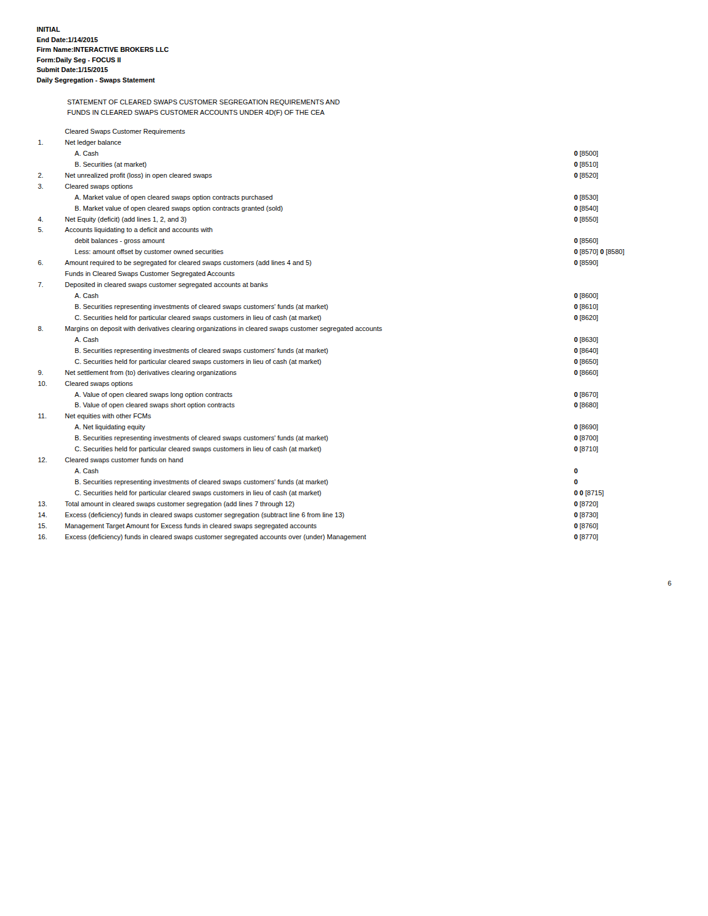INITIAL
End Date:1/14/2015
Firm Name:INTERACTIVE BROKERS LLC
Form:Daily Seg - FOCUS II
Submit Date:1/15/2015
Daily Segregation - Swaps Statement
STATEMENT OF CLEARED SWAPS CUSTOMER SEGREGATION REQUIREMENTS AND
FUNDS IN CLEARED SWAPS CUSTOMER ACCOUNTS UNDER 4D(F) OF THE CEA
| | Cleared Swaps Customer Requirements | |
| 1. | Net ledger balance | |
| | A. Cash | 0 [8500] |
| | B. Securities (at market) | 0 [8510] |
| 2. | Net unrealized profit (loss) in open cleared swaps | 0 [8520] |
| 3. | Cleared swaps options | |
| | A. Market value of open cleared swaps option contracts purchased | 0 [8530] |
| | B. Market value of open cleared swaps option contracts granted (sold) | 0 [8540] |
| 4. | Net Equity (deficit) (add lines 1, 2, and 3) | 0 [8550] |
| 5. | Accounts liquidating to a deficit and accounts with | |
| | debit balances - gross amount | 0 [8560] |
| | Less: amount offset by customer owned securities | 0 [8570] 0 [8580] |
| 6. | Amount required to be segregated for cleared swaps customers (add lines 4 and 5) | 0 [8590] |
| | Funds in Cleared Swaps Customer Segregated Accounts | |
| 7. | Deposited in cleared swaps customer segregated accounts at banks | |
| | A. Cash | 0 [8600] |
| | B. Securities representing investments of cleared swaps customers' funds (at market) | 0 [8610] |
| | C. Securities held for particular cleared swaps customers in lieu of cash (at market) | 0 [8620] |
| 8. | Margins on deposit with derivatives clearing organizations in cleared swaps customer segregated accounts | |
| | A. Cash | 0 [8630] |
| | B. Securities representing investments of cleared swaps customers' funds (at market) | 0 [8640] |
| | C. Securities held for particular cleared swaps customers in lieu of cash (at market) | 0 [8650] |
| 9. | Net settlement from (to) derivatives clearing organizations | 0 [8660] |
| 10. | Cleared swaps options | |
| | A. Value of open cleared swaps long option contracts | 0 [8670] |
| | B. Value of open cleared swaps short option contracts | 0 [8680] |
| 11. | Net equities with other FCMs | |
| | A. Net liquidating equity | 0 [8690] |
| | B. Securities representing investments of cleared swaps customers' funds (at market) | 0 [8700] |
| | C. Securities held for particular cleared swaps customers in lieu of cash (at market) | 0 [8710] |
| 12. | Cleared swaps customer funds on hand | |
| | A. Cash | 0 |
| | B. Securities representing investments of cleared swaps customers' funds (at market) | 0 |
| | C. Securities held for particular cleared swaps customers in lieu of cash (at market) | 0 0 [8715] |
| 13. | Total amount in cleared swaps customer segregation (add lines 7 through 12) | 0 [8720] |
| 14. | Excess (deficiency) funds in cleared swaps customer segregation (subtract line 6 from line 13) | 0 [8730] |
| 15. | Management Target Amount for Excess funds in cleared swaps segregated accounts | 0 [8760] |
| 16. | Excess (deficiency) funds in cleared swaps customer segregated accounts over (under) Management | 0 [8770] |
6